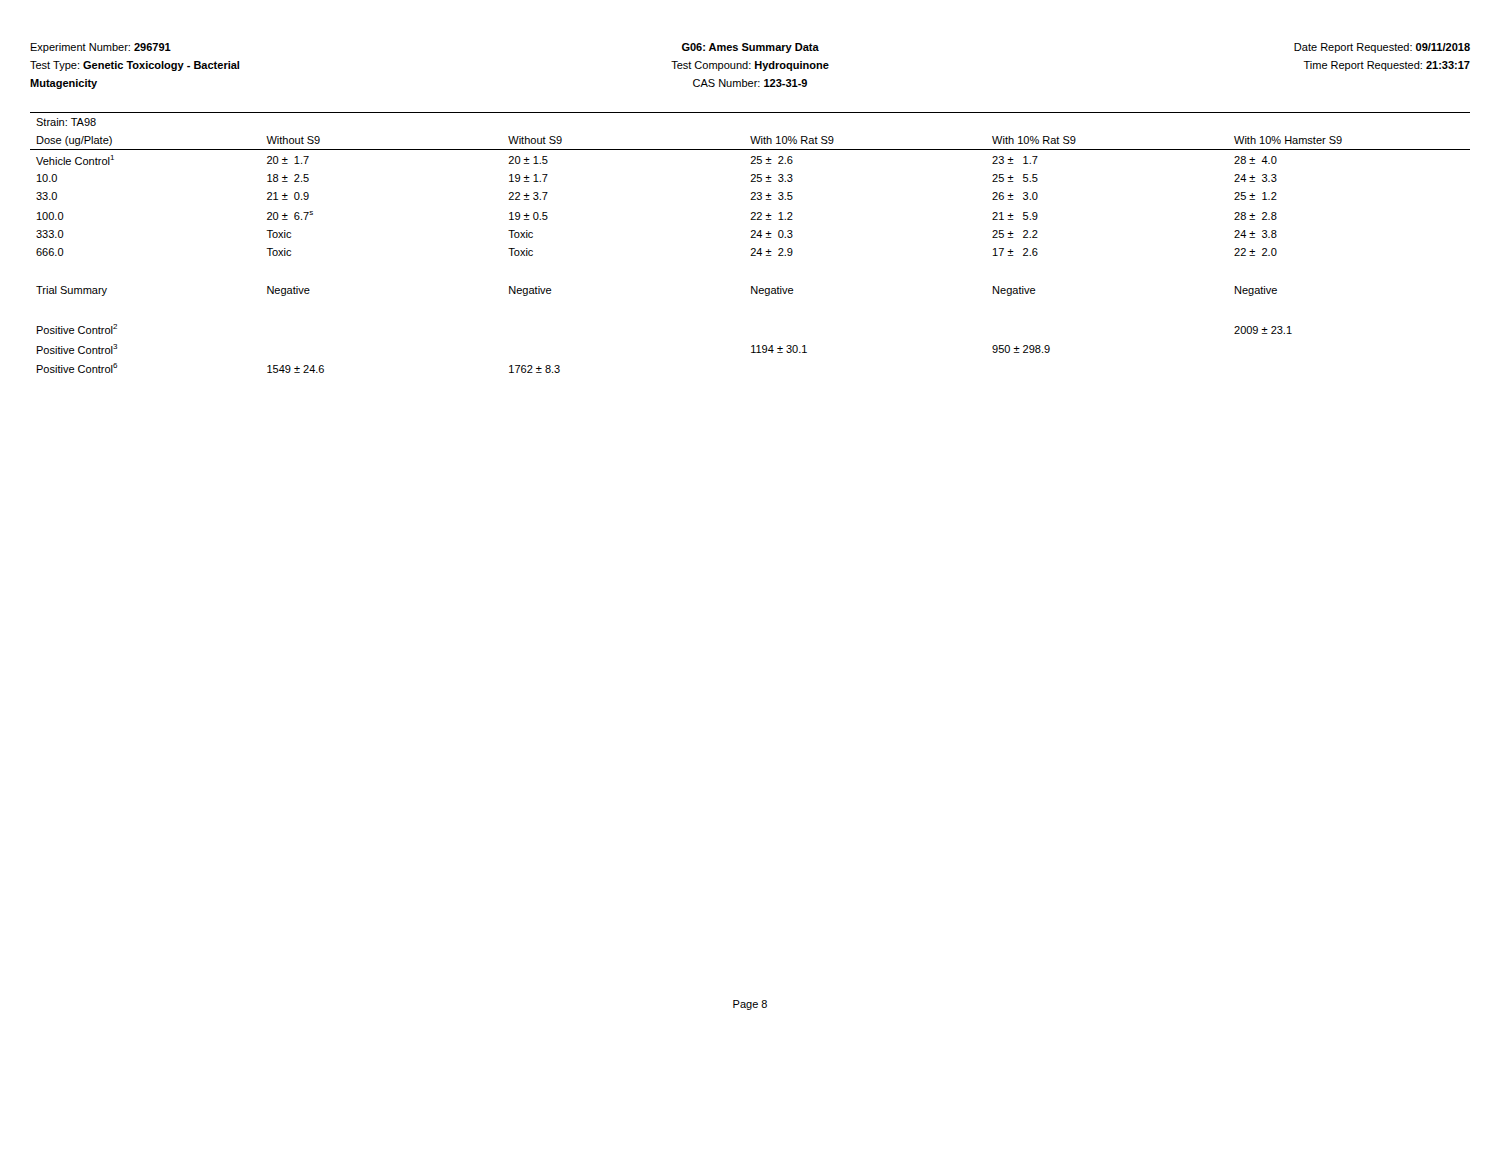Experiment Number: 296791
Test Type: Genetic Toxicology - Bacterial
Mutagenicity
G06: Ames Summary Data
Test Compound: Hydroquinone
CAS Number: 123-31-9
Date Report Requested: 09/11/2018
Time Report Requested: 21:33:17
| Strain: TA98 |
| Dose (ug/Plate) | Without S9 | Without S9 | With 10% Rat S9 | With 10% Rat S9 | With 10% Hamster S9 |
| Vehicle Control 1 | 20 ± 1.7 | 20 ± 1.5 | 25 ± 2.6 | 23 ± 1.7 | 28 ± 4.0 |
| 10.0 | 18 ± 2.5 | 19 ± 1.7 | 25 ± 3.3 | 25 ± 5.5 | 24 ± 3.3 |
| 33.0 | 21 ± 0.9 | 22 ± 3.7 | 23 ± 3.5 | 26 ± 3.0 | 25 ± 1.2 |
| 100.0 | 20 ± 6.7 s | 19 ± 0.5 | 22 ± 1.2 | 21 ± 5.9 | 28 ± 2.8 |
| 333.0 | Toxic | Toxic | 24 ± 0.3 | 25 ± 2.2 | 24 ± 3.8 |
| 666.0 | Toxic | Toxic | 24 ± 2.9 | 17 ± 2.6 | 22 ± 2.0 |
| Trial Summary | Negative | Negative | Negative | Negative | Negative |
| Positive Control 2 | | | | | 2009 ± 23.1 |
| Positive Control 3 | | | 1194 ± 30.1 | 950 ± 298.9 | |
| Positive Control 6 | 1549 ± 24.6 | 1762 ± 8.3 | | | |
Page 8